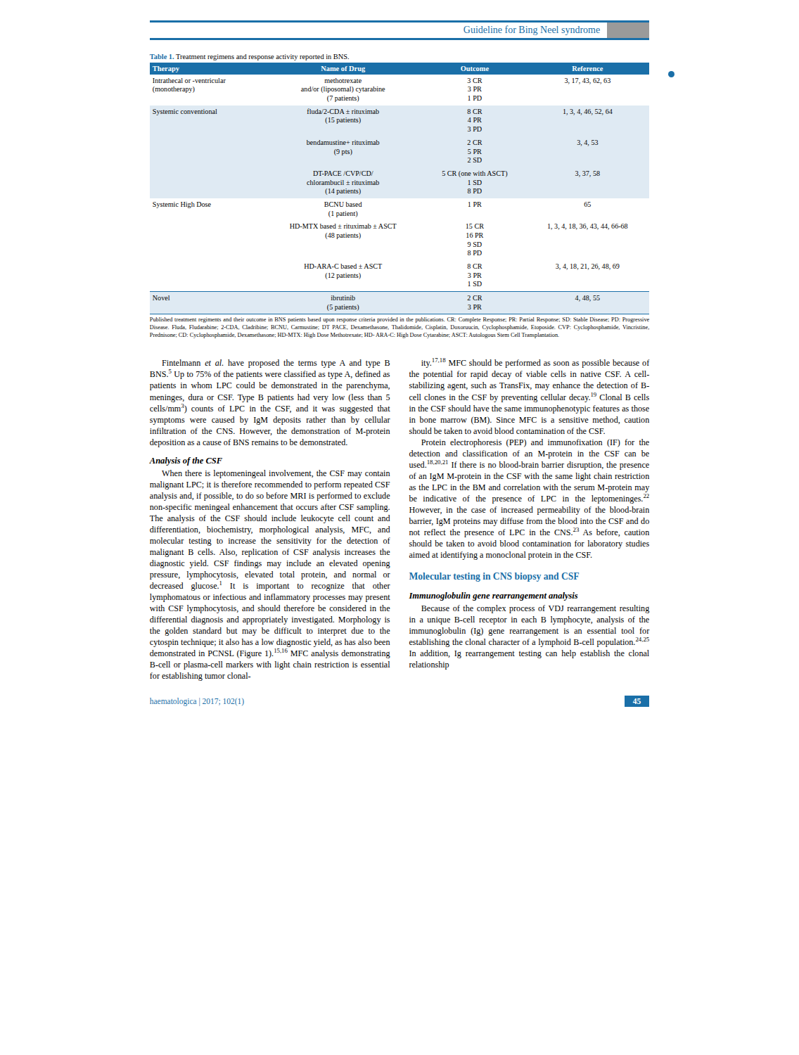Guideline for Bing Neel syndrome
Table 1. Treatment regimens and response activity reported in BNS.
| Therapy | Name of Drug | Outcome | Reference |
| --- | --- | --- | --- |
| Intrathecal or -ventricular (monotherapy) | methotrexate and/or (liposomal) cytarabine (7 patients) | 3 CR 3 PR 1 PD | 3, 17, 43, 62, 63 |
| Systemic conventional | fluda/2-CDA ± rituximab (15 patients) | 8 CR 4 PR 3 PD | 1, 3, 4, 46, 52, 64 |
| | bendamustine+ rituximab (9 pts) | 2 CR 5 PR 2 SD | 3, 4, 53 |
| | DT-PACE /CVP/CD/ chlorambucil ± rituximab (14 patients) | 5 CR (one with ASCT) 1 SD 8 PD | 3, 37, 58 |
| Systemic High Dose | BCNU based (1 patient) | 1 PR | 65 |
| | HD-MTX based ± rituximab ± ASCT (48 patients) | 15 CR 16 PR 9 SD 8 PD | 1, 3, 4, 18, 36, 43, 44, 66-68 |
| | HD-ARA-C based ± ASCT (12 patients) | 8 CR 3 PR 1 SD | 3, 4, 18, 21, 26, 48, 69 |
| Novel | ibrutinib (5 patients) | 2 CR 3 PR | 4, 48, 55 |
Published treatment regiments and their outcome in BNS patients based upon response criteria provided in the publications. CR: Complete Response; PR: Partial Response; SD: Stable Disease; PD: Progressive Disease. Fluda, Fludarabine; 2-CDA, Cladribine; BCNU, Carmustine; DT PACE, Dexamethasone, Thalidomide, Cisplatin, Doxoruucin, Cyclophosphamide, Etoposide. CVP: Cyclophosphamide, Vincristine, Prednisone; CD: Cyclophosphamide, Dexamethasone; HD-MTX: High Dose Methotrexate; HD- ARA-C: High Dose Cytarabine; ASCT: Autologous Stem Cell Transplantation.
Fintelmann et al. have proposed the terms type A and type B BNS.5 Up to 75% of the patients were classified as type A, defined as patients in whom LPC could be demonstrated in the parenchyma, meninges, dura or CSF. Type B patients had very low (less than 5 cells/mm3) counts of LPC in the CSF, and it was suggested that symptoms were caused by IgM deposits rather than by cellular infiltration of the CNS. However, the demonstration of M-protein deposition as a cause of BNS remains to be demonstrated.
Analysis of the CSF
When there is leptomeningeal involvement, the CSF may contain malignant LPC; it is therefore recommended to perform repeated CSF analysis and, if possible, to do so before MRI is performed to exclude non-specific meningeal enhancement that occurs after CSF sampling. The analysis of the CSF should include leukocyte cell count and differentiation, biochemistry, morphological analysis, MFC, and molecular testing to increase the sensitivity for the detection of malignant B cells. Also, replication of CSF analysis increases the diagnostic yield. CSF findings may include an elevated opening pressure, lymphocytosis, elevated total protein, and normal or decreased glucose.1 It is important to recognize that other lymphomatous or infectious and inflammatory processes may present with CSF lymphocytosis, and should therefore be considered in the differential diagnosis and appropriately investigated. Morphology is the golden standard but may be difficult to interpret due to the cytospin technique; it also has a low diagnostic yield, as has also been demonstrated in PCNSL (Figure 1).15,16 MFC analysis demonstrating B-cell or plasma-cell markers with light chain restriction is essential for establishing tumor clonal-
ity.17,18 MFC should be performed as soon as possible because of the potential for rapid decay of viable cells in native CSF. A cell-stabilizing agent, such as TransFix, may enhance the detection of B-cell clones in the CSF by preventing cellular decay.19 Clonal B cells in the CSF should have the same immunophenotypic features as those in bone marrow (BM). Since MFC is a sensitive method, caution should be taken to avoid blood contamination of the CSF.
Protein electrophoresis (PEP) and immunofixation (IF) for the detection and classification of an M-protein in the CSF can be used.18,20,21 If there is no blood-brain barrier disruption, the presence of an IgM M-protein in the CSF with the same light chain restriction as the LPC in the BM and correlation with the serum M-protein may be indicative of the presence of LPC in the leptomeninges.22 However, in the case of increased permeability of the blood-brain barrier, IgM proteins may diffuse from the blood into the CSF and do not reflect the presence of LPC in the CNS.23 As before, caution should be taken to avoid blood contamination for laboratory studies aimed at identifying a monoclonal protein in the CSF.
Molecular testing in CNS biopsy and CSF
Immunoglobulin gene rearrangement analysis
Because of the complex process of VDJ rearrangement resulting in a unique B-cell receptor in each B lymphocyte, analysis of the immunoglobulin (Ig) gene rearrangement is an essential tool for establishing the clonal character of a lymphoid B-cell population.24,25 In addition, Ig rearrangement testing can help establish the clonal relationship
haematologica | 2017; 102(1)
45